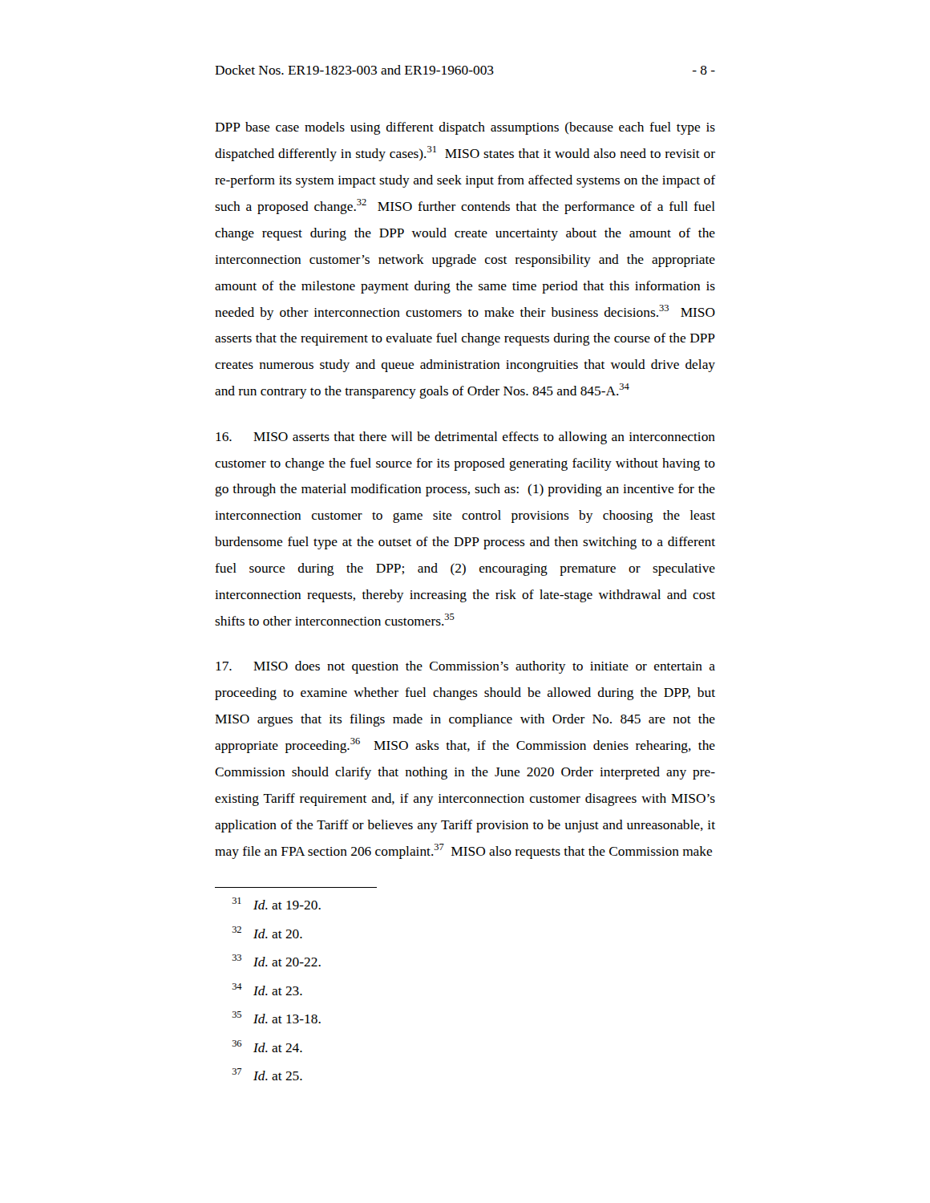Docket Nos. ER19-1823-003 and ER19-1960-003 - 8 -
DPP base case models using different dispatch assumptions (because each fuel type is dispatched differently in study cases).31 MISO states that it would also need to revisit or re-perform its system impact study and seek input from affected systems on the impact of such a proposed change.32 MISO further contends that the performance of a full fuel change request during the DPP would create uncertainty about the amount of the interconnection customer’s network upgrade cost responsibility and the appropriate amount of the milestone payment during the same time period that this information is needed by other interconnection customers to make their business decisions.33 MISO asserts that the requirement to evaluate fuel change requests during the course of the DPP creates numerous study and queue administration incongruities that would drive delay and run contrary to the transparency goals of Order Nos. 845 and 845-A.34
16. MISO asserts that there will be detrimental effects to allowing an interconnection customer to change the fuel source for its proposed generating facility without having to go through the material modification process, such as: (1) providing an incentive for the interconnection customer to game site control provisions by choosing the least burdensome fuel type at the outset of the DPP process and then switching to a different fuel source during the DPP; and (2) encouraging premature or speculative interconnection requests, thereby increasing the risk of late-stage withdrawal and cost shifts to other interconnection customers.35
17. MISO does not question the Commission’s authority to initiate or entertain a proceeding to examine whether fuel changes should be allowed during the DPP, but MISO argues that its filings made in compliance with Order No. 845 are not the appropriate proceeding.36 MISO asks that, if the Commission denies rehearing, the Commission should clarify that nothing in the June 2020 Order interpreted any pre-existing Tariff requirement and, if any interconnection customer disagrees with MISO’s application of the Tariff or believes any Tariff provision to be unjust and unreasonable, it may file an FPA section 206 complaint.37 MISO also requests that the Commission make
31 Id. at 19-20.
32 Id. at 20.
33 Id. at 20-22.
34 Id. at 23.
35 Id. at 13-18.
36 Id. at 24.
37 Id. at 25.